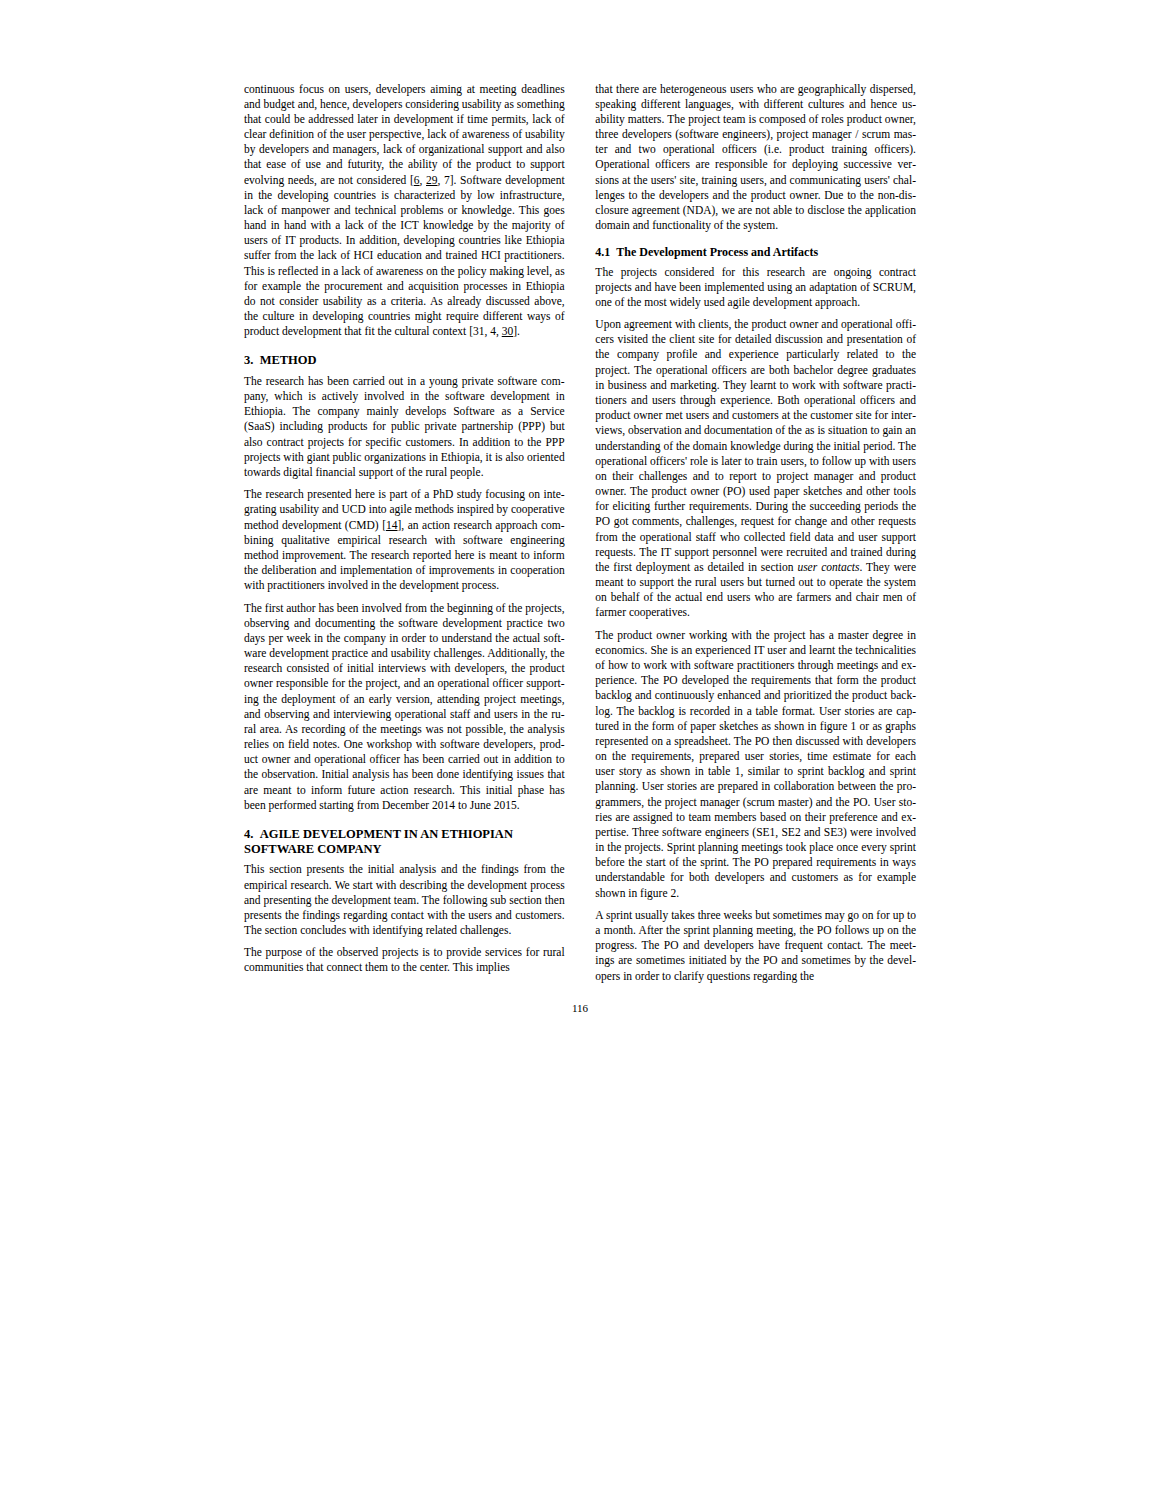continuous focus on users, developers aiming at meeting deadlines and budget and, hence, developers considering usability as something that could be addressed later in development if time permits, lack of clear definition of the user perspective, lack of awareness of usability by developers and managers, lack of organizational support and also that ease of use and futurity, the ability of the product to support evolving needs, are not considered [6, 29, 7]. Software development in the developing countries is characterized by low infrastructure, lack of manpower and technical problems or knowledge. This goes hand in hand with a lack of the ICT knowledge by the majority of users of IT products. In addition, developing countries like Ethiopia suffer from the lack of HCI education and trained HCI practitioners. This is reflected in a lack of awareness on the policy making level, as for example the procurement and acquisition processes in Ethiopia do not consider usability as a criteria. As already discussed above, the culture in developing countries might require different ways of product development that fit the cultural context [31, 4, 30].
3. METHOD
The research has been carried out in a young private software company, which is actively involved in the software development in Ethiopia. The company mainly develops Software as a Service (SaaS) including products for public private partnership (PPP) but also contract projects for specific customers. In addition to the PPP projects with giant public organizations in Ethiopia, it is also oriented towards digital financial support of the rural people.
The research presented here is part of a PhD study focusing on integrating usability and UCD into agile methods inspired by cooperative method development (CMD) [14], an action research approach combining qualitative empirical research with software engineering method improvement. The research reported here is meant to inform the deliberation and implementation of improvements in cooperation with practitioners involved in the development process.
The first author has been involved from the beginning of the projects, observing and documenting the software development practice two days per week in the company in order to understand the actual software development practice and usability challenges. Additionally, the research consisted of initial interviews with developers, the product owner responsible for the project, and an operational officer supporting the deployment of an early version, attending project meetings, and observing and interviewing operational staff and users in the rural area. As recording of the meetings was not possible, the analysis relies on field notes. One workshop with software developers, product owner and operational officer has been carried out in addition to the observation. Initial analysis has been done identifying issues that are meant to inform future action research. This initial phase has been performed starting from December 2014 to June 2015.
4. AGILE DEVELOPMENT IN AN ETHIOPIAN SOFTWARE COMPANY
This section presents the initial analysis and the findings from the empirical research. We start with describing the development process and presenting the development team. The following sub section then presents the findings regarding contact with the users and customers. The section concludes with identifying related challenges.
The purpose of the observed projects is to provide services for rural communities that connect them to the center. This implies
that there are heterogeneous users who are geographically dispersed, speaking different languages, with different cultures and hence usability matters. The project team is composed of roles product owner, three developers (software engineers), project manager / scrum master and two operational officers (i.e. product training officers). Operational officers are responsible for deploying successive versions at the users' site, training users, and communicating users' challenges to the developers and the product owner. Due to the non-disclosure agreement (NDA), we are not able to disclose the application domain and functionality of the system.
4.1 The Development Process and Artifacts
The projects considered for this research are ongoing contract projects and have been implemented using an adaptation of SCRUM, one of the most widely used agile development approach.
Upon agreement with clients, the product owner and operational officers visited the client site for detailed discussion and presentation of the company profile and experience particularly related to the project. The operational officers are both bachelor degree graduates in business and marketing. They learnt to work with software practitioners and users through experience. Both operational officers and product owner met users and customers at the customer site for interviews, observation and documentation of the as is situation to gain an understanding of the domain knowledge during the initial period. The operational officers' role is later to train users, to follow up with users on their challenges and to report to project manager and product owner. The product owner (PO) used paper sketches and other tools for eliciting further requirements. During the succeeding periods the PO got comments, challenges, request for change and other requests from the operational staff who collected field data and user support requests. The IT support personnel were recruited and trained during the first deployment as detailed in section user contacts. They were meant to support the rural users but turned out to operate the system on behalf of the actual end users who are farmers and chair men of farmer cooperatives.
The product owner working with the project has a master degree in economics. She is an experienced IT user and learnt the technicalities of how to work with software practitioners through meetings and experience. The PO developed the requirements that form the product backlog and continuously enhanced and prioritized the product backlog. The backlog is recorded in a table format. User stories are captured in the form of paper sketches as shown in figure 1 or as graphs represented on a spreadsheet. The PO then discussed with developers on the requirements, prepared user stories, time estimate for each user story as shown in table 1, similar to sprint backlog and sprint planning. User stories are prepared in collaboration between the programmers, the project manager (scrum master) and the PO. User stories are assigned to team members based on their preference and expertise. Three software engineers (SE1, SE2 and SE3) were involved in the projects. Sprint planning meetings took place once every sprint before the start of the sprint. The PO prepared requirements in ways understandable for both developers and customers as for example shown in figure 2.
A sprint usually takes three weeks but sometimes may go on for up to a month. After the sprint planning meeting, the PO follows up on the progress. The PO and developers have frequent contact. The meetings are sometimes initiated by the PO and sometimes by the developers in order to clarify questions regarding the
116